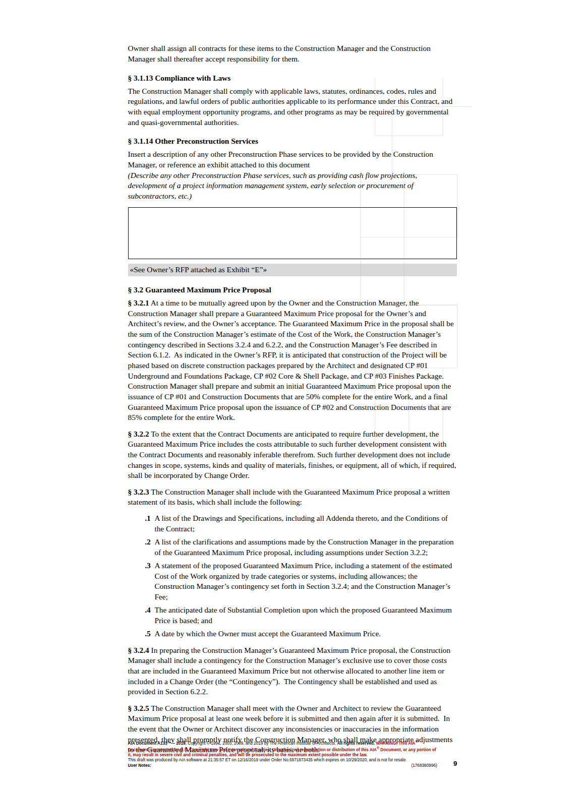Owner shall assign all contracts for these items to the Construction Manager and the Construction Manager shall thereafter accept responsibility for them.
§ 3.1.13 Compliance with Laws
The Construction Manager shall comply with applicable laws, statutes, ordinances, codes, rules and regulations, and lawful orders of public authorities applicable to its performance under this Contract, and with equal employment opportunity programs, and other programs as may be required by governmental and quasi-governmental authorities.
§ 3.1.14 Other Preconstruction Services
Insert a description of any other Preconstruction Phase services to be provided by the Construction Manager, or reference an exhibit attached to this document
(Describe any other Preconstruction Phase services, such as providing cash flow projections, development of a project information management system, early selection or procurement of subcontractors, etc.)
«See Owner’s RFP attached as Exhibit “E”»
§ 3.2 Guaranteed Maximum Price Proposal
§ 3.2.1 At a time to be mutually agreed upon by the Owner and the Construction Manager, the Construction Manager shall prepare a Guaranteed Maximum Price proposal for the Owner’s and Architect’s review, and the Owner’s acceptance. The Guaranteed Maximum Price in the proposal shall be the sum of the Construction Manager’s estimate of the Cost of the Work, the Construction Manager’s contingency described in Sections 3.2.4 and 6.2.2, and the Construction Manager’s Fee described in Section 6.1.2. As indicated in the Owner’s RFP, it is anticipated that construction of the Project will be phased based on discrete construction packages prepared by the Architect and designated CP #01 Underground and Foundations Package, CP #02 Core & Shell Package, and CP #03 Finishes Package. Construction Manager shall prepare and submit an initial Guaranteed Maximum Price proposal upon the issuance of CP #01 and Construction Documents that are 50% complete for the entire Work, and a final Guaranteed Maximum Price proposal upon the issuance of CP #02 and Construction Documents that are 85% complete for the entire Work.
§ 3.2.2 To the extent that the Contract Documents are anticipated to require further development, the Guaranteed Maximum Price includes the costs attributable to such further development consistent with the Contract Documents and reasonably inferable therefrom. Such further development does not include changes in scope, systems, kinds and quality of materials, finishes, or equipment, all of which, if required, shall be incorporated by Change Order.
§ 3.2.3 The Construction Manager shall include with the Guaranteed Maximum Price proposal a written statement of its basis, which shall include the following:
.1 A list of the Drawings and Specifications, including all Addenda thereto, and the Conditions of the Contract;
.2 A list of the clarifications and assumptions made by the Construction Manager in the preparation of the Guaranteed Maximum Price proposal, including assumptions under Section 3.2.2;
.3 A statement of the proposed Guaranteed Maximum Price, including a statement of the estimated Cost of the Work organized by trade categories or systems, including allowances; the Construction Manager’s contingency set forth in Section 3.2.4; and the Construction Manager’s Fee;
.4 The anticipated date of Substantial Completion upon which the proposed Guaranteed Maximum Price is based; and
.5 A date by which the Owner must accept the Guaranteed Maximum Price.
§ 3.2.4 In preparing the Construction Manager’s Guaranteed Maximum Price proposal, the Construction Manager shall include a contingency for the Construction Manager’s exclusive use to cover those costs that are included in the Guaranteed Maximum Price but not otherwise allocated to another line item or included in a Change Order (the “Contingency”). The Contingency shall be established and used as provided in Section 6.2.2.
§ 3.2.5 The Construction Manager shall meet with the Owner and Architect to review the Guaranteed Maximum Price proposal at least one week before it is submitted and then again after it is submitted. In the event that the Owner or Architect discover any inconsistencies or inaccuracies in the information presented, they shall promptly notify the Construction Manager, who shall make appropriate adjustments to the Guaranteed Maximum Price proposal, its basis, or both.
| AIA Document A133™ – 2019. Copyright © 1991, 2003, 2009, and 2019 by The American Institute of Architects. All rights reserved. WARNING: This AIA ® Document is protected by U.S. Copyright Law and International Treaties. Unauthorized reproduction or distribution of this AIA ® Document, or any portion of it, may result in severe civil and criminal penalties, and will be prosecuted to the maximum extent possible under the law. This draft was produced by AIA software at 21:35:57 ET on 12/16/2019 under Order No.5971873435 which expires on 10/29/2020, and is not for resale. User Notes: (1768380996) | 9 |